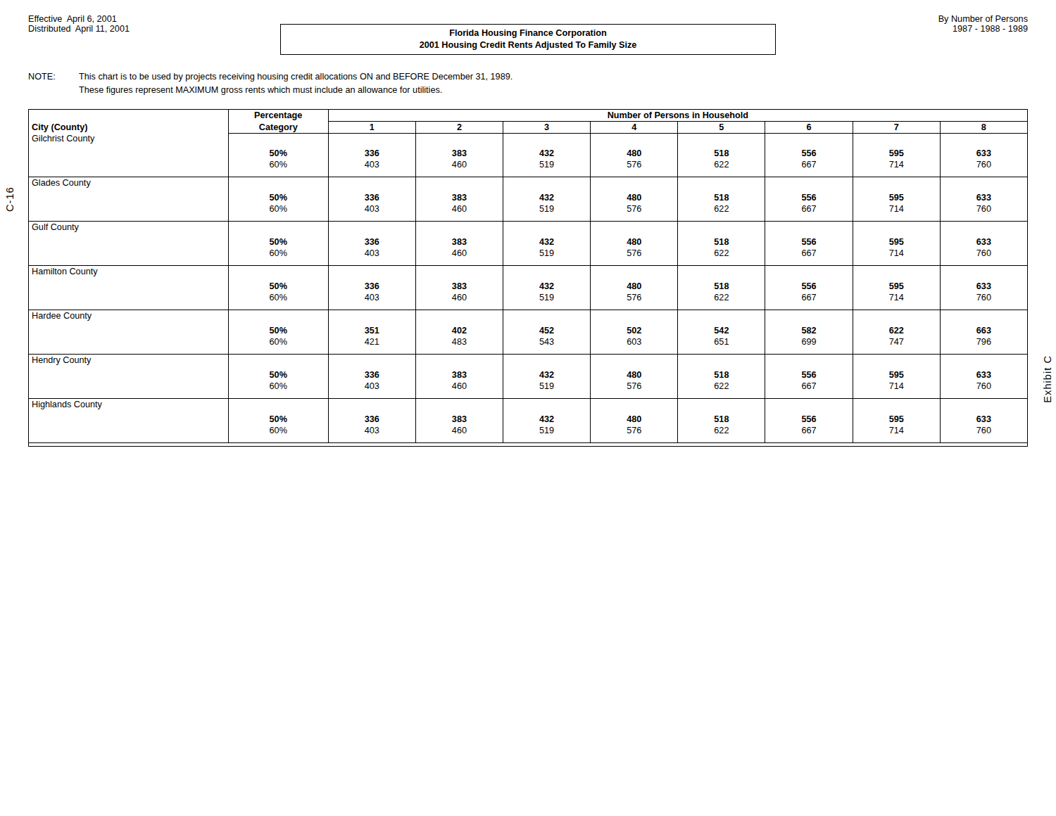C-16
Exhibit C
Effective April 6, 2001
Distributed April 11, 2001
By Number of Persons
1987 - 1988 - 1989
Florida Housing Finance Corporation
2001 Housing Credit Rents Adjusted To Family Size
NOTE: This chart is to be used by projects receiving housing credit allocations ON and BEFORE December 31, 1989.
These figures represent MAXIMUM gross rents which must include an allowance for utilities.
| City (County) | Percentage | Number of Persons in Household |
| --- | --- | --- |
| Category | 1 | 2 | 3 | 4 | 5 | 6 | 7 | 8 |
| Gilchrist County | | | | | | | | | |
| | 50% | 336 | 383 | 432 | 480 | 518 | 556 | 595 | 633 |
| | 60% | 403 | 460 | 519 | 576 | 622 | 667 | 714 | 760 |
| Glades County | | | | | | | | | |
| | 50% | 336 | 383 | 432 | 480 | 518 | 556 | 595 | 633 |
| | 60% | 403 | 460 | 519 | 576 | 622 | 667 | 714 | 760 |
| Gulf County | | | | | | | | | |
| | 50% | 336 | 383 | 432 | 480 | 518 | 556 | 595 | 633 |
| | 60% | 403 | 460 | 519 | 576 | 622 | 667 | 714 | 760 |
| Hamilton County | | | | | | | | | |
| | 50% | 336 | 383 | 432 | 480 | 518 | 556 | 595 | 633 |
| | 60% | 403 | 460 | 519 | 576 | 622 | 667 | 714 | 760 |
| Hardee County | | | | | | | | | |
| | 50% | 351 | 402 | 452 | 502 | 542 | 582 | 622 | 663 |
| | 60% | 421 | 483 | 543 | 603 | 651 | 699 | 747 | 796 |
| Hendry County | | | | | | | | | |
| | 50% | 336 | 383 | 432 | 480 | 518 | 556 | 595 | 633 |
| | 60% | 403 | 460 | 519 | 576 | 622 | 667 | 714 | 760 |
| Highlands County | | | | | | | | | |
| | 50% | 336 | 383 | 432 | 480 | 518 | 556 | 595 | 633 |
| | 60% | 403 | 460 | 519 | 576 | 622 | 667 | 714 | 760 |